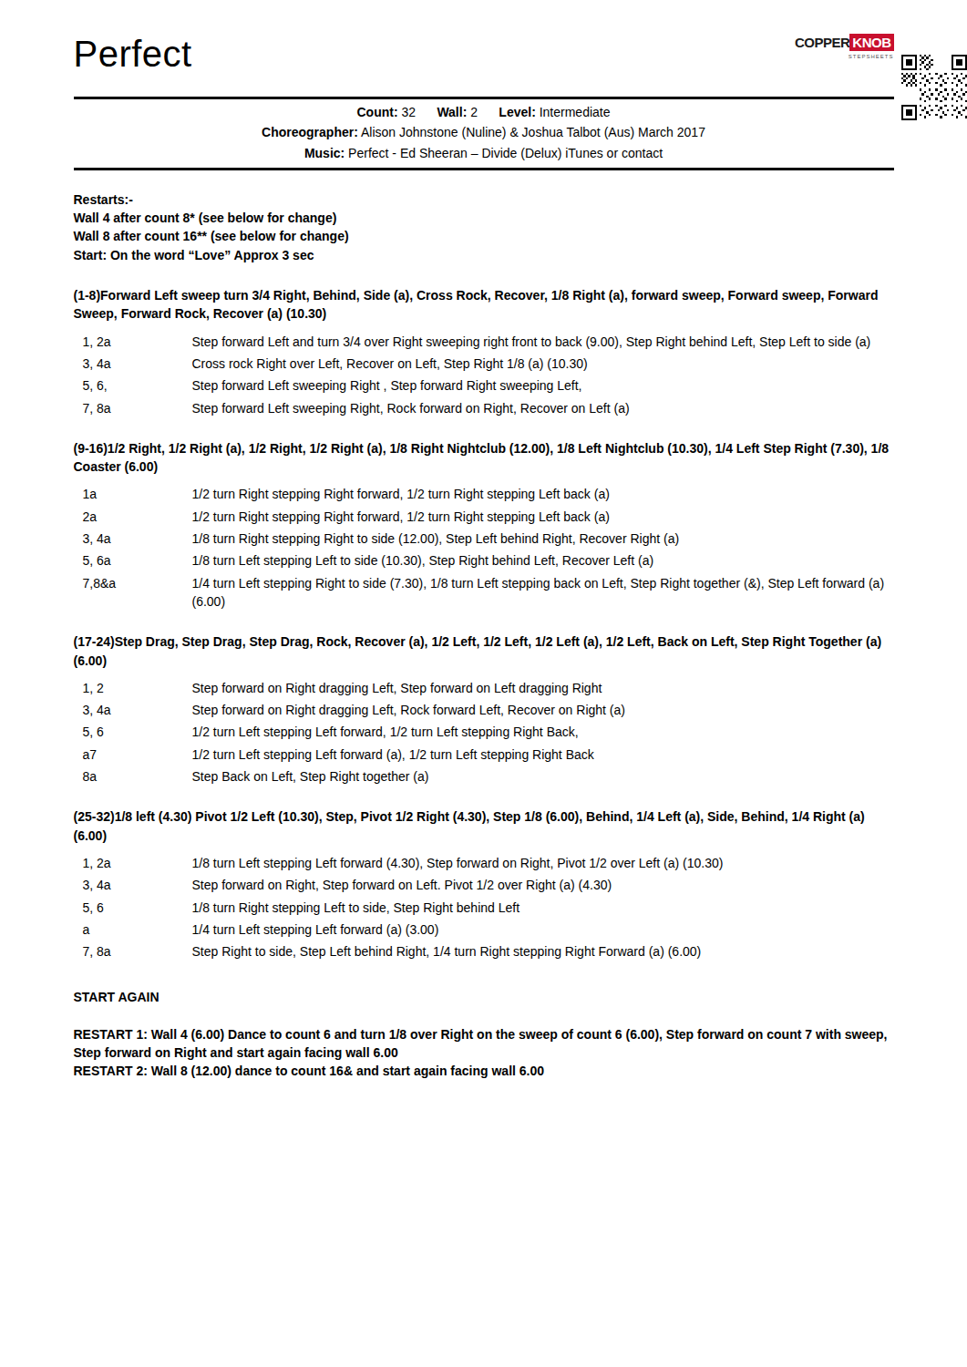Perfect
COPPER KNOB STEPSHEETS
Count: 32 Wall: 2 Level: Intermediate
Choreographer: Alison Johnstone (Nuline) & Joshua Talbot (Aus) March 2017
Music: Perfect - Ed Sheeran – Divide (Delux) iTunes or contact
Restarts:-
Wall 4 after count 8* (see below for change)
Wall 8 after count 16** (see below for change)
Start: On the word “Love” Approx 3 sec
(1-8)Forward Left sweep turn 3/4 Right, Behind, Side (a), Cross Rock, Recover, 1/8 Right (a), forward sweep, Forward sweep, Forward Sweep, Forward Rock, Recover (a) (10.30)
| 1, 2a | Step forward Left and turn 3/4 over Right sweeping right front to back (9.00), Step Right behind Left, Step Left to side (a) |
| 3, 4a | Cross rock Right over Left, Recover on Left, Step Right 1/8 (a) (10.30) |
| 5, 6, | Step forward Left sweeping Right , Step forward Right sweeping Left, |
| 7, 8a | Step forward Left sweeping Right, Rock forward on Right, Recover on Left (a) |
(9-16)1/2 Right, 1/2 Right (a), 1/2 Right, 1/2 Right (a), 1/8 Right Nightclub (12.00), 1/8 Left Nightclub (10.30), 1/4 Left Step Right (7.30), 1/8 Coaster (6.00)
| 1a | 1/2 turn Right stepping Right forward, 1/2 turn Right stepping Left back (a) |
| 2a | 1/2 turn Right stepping Right forward, 1/2 turn Right stepping Left back (a) |
| 3, 4a | 1/8 turn Right stepping Right to side (12.00), Step Left behind Right, Recover Right (a) |
| 5, 6a | 1/8 turn Left stepping Left to side (10.30), Step Right behind Left, Recover Left (a) |
| 7,8&a | 1/4 turn Left stepping Right to side (7.30), 1/8 turn Left stepping back on Left, Step Right together (&), Step Left forward (a) (6.00) |
(17-24)Step Drag, Step Drag, Step Drag, Rock, Recover (a), 1/2 Left, 1/2 Left, 1/2 Left (a), 1/2 Left, Back on Left, Step Right Together (a) (6.00)
| 1, 2 | Step forward on Right dragging Left, Step forward on Left dragging Right |
| 3, 4a | Step forward on Right dragging Left, Rock forward Left, Recover on Right (a) |
| 5, 6 | 1/2 turn Left stepping Left forward, 1/2 turn Left stepping Right Back, |
| a7 | 1/2 turn Left stepping Left forward (a), 1/2 turn Left stepping Right Back |
| 8a | Step Back on Left, Step Right together (a) |
(25-32)1/8 left (4.30) Pivot 1/2 Left (10.30), Step, Pivot 1/2 Right (4.30), Step 1/8 (6.00), Behind, 1/4 Left (a), Side, Behind, 1/4 Right (a) (6.00)
| 1, 2a | 1/8 turn Left stepping Left forward (4.30), Step forward on Right, Pivot 1/2 over Left (a) (10.30) |
| 3, 4a | Step forward on Right, Step forward on Left. Pivot 1/2 over Right (a) (4.30) |
| 5, 6 | 1/8 turn Right stepping Left to side, Step Right behind Left |
| a | 1/4 turn Left stepping Left forward (a) (3.00) |
| 7, 8a | Step Right to side, Step Left behind Right, 1/4 turn Right stepping Right Forward (a) (6.00) |
START AGAIN
RESTART 1: Wall 4 (6.00) Dance to count 6 and turn 1/8 over Right on the sweep of count 6 (6.00), Step forward on count 7 with sweep, Step forward on Right and start again facing wall 6.00
RESTART 2: Wall 8 (12.00) dance to count 16& and start again facing wall 6.00